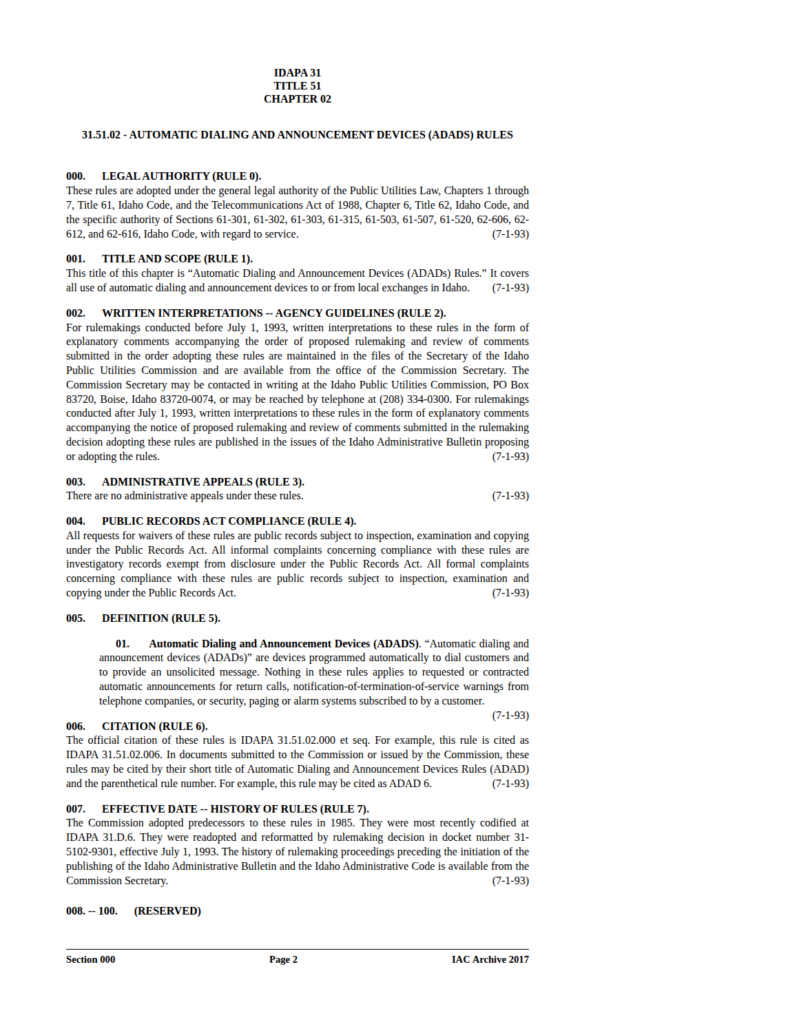IDAPA 31
TITLE 51
CHAPTER 02
31.51.02 - AUTOMATIC DIALING AND ANNOUNCEMENT DEVICES (ADADS) RULES
000. LEGAL AUTHORITY (RULE 0).
These rules are adopted under the general legal authority of the Public Utilities Law, Chapters 1 through 7, Title 61, Idaho Code, and the Telecommunications Act of 1988, Chapter 6, Title 62, Idaho Code, and the specific authority of Sections 61-301, 61-302, 61-303, 61-315, 61-503, 61-507, 61-520, 62-606, 62-612, and 62-616, Idaho Code, with regard to service.(7-1-93)
001. TITLE AND SCOPE (RULE 1).
This title of this chapter is “Automatic Dialing and Announcement Devices (ADADs) Rules.” It covers all use of automatic dialing and announcement devices to or from local exchanges in Idaho.(7-1-93)
002. WRITTEN INTERPRETATIONS -- AGENCY GUIDELINES (RULE 2).
For rulemakings conducted before July 1, 1993, written interpretations to these rules in the form of explanatory comments accompanying the order of proposed rulemaking and review of comments submitted in the order adopting these rules are maintained in the files of the Secretary of the Idaho Public Utilities Commission and are available from the office of the Commission Secretary. The Commission Secretary may be contacted in writing at the Idaho Public Utilities Commission, PO Box 83720, Boise, Idaho 83720-0074, or may be reached by telephone at (208) 334-0300. For rulemakings conducted after July 1, 1993, written interpretations to these rules in the form of explanatory comments accompanying the notice of proposed rulemaking and review of comments submitted in the rulemaking decision adopting these rules are published in the issues of the Idaho Administrative Bulletin proposing or adopting the rules.(7-1-93)
003. ADMINISTRATIVE APPEALS (RULE 3).
There are no administrative appeals under these rules.(7-1-93)
004. PUBLIC RECORDS ACT COMPLIANCE (RULE 4).
All requests for waivers of these rules are public records subject to inspection, examination and copying under the Public Records Act. All informal complaints concerning compliance with these rules are investigatory records exempt from disclosure under the Public Records Act. All formal complaints concerning compliance with these rules are public records subject to inspection, examination and copying under the Public Records Act.(7-1-93)
005. DEFINITION (RULE 5).
01. Automatic Dialing and Announcement Devices (ADADS). “Automatic dialing and announcement devices (ADADs)” are devices programmed automatically to dial customers and to provide an unsolicited message. Nothing in these rules applies to requested or contracted automatic announcements for return calls, notification-of-termination-of-service warnings from telephone companies, or security, paging or alarm systems subscribed to by a customer.(7-1-93)
006. CITATION (RULE 6).
The official citation of these rules is IDAPA 31.51.02.000 et seq. For example, this rule is cited as IDAPA 31.51.02.006. In documents submitted to the Commission or issued by the Commission, these rules may be cited by their short title of Automatic Dialing and Announcement Devices Rules (ADAD) and the parenthetical rule number. For example, this rule may be cited as ADAD 6.(7-1-93)
007. EFFECTIVE DATE -- HISTORY OF RULES (RULE 7).
The Commission adopted predecessors to these rules in 1985. They were most recently codified at IDAPA 31.D.6. They were readopted and reformatted by rulemaking decision in docket number 31-5102-9301, effective July 1, 1993. The history of rulemaking proceedings preceding the initiation of the publishing of the Idaho Administrative Bulletin and the Idaho Administrative Code is available from the Commission Secretary.(7-1-93)
008. -- 100. (RESERVED)
Section 000 IAC Archive 2017
Page 2